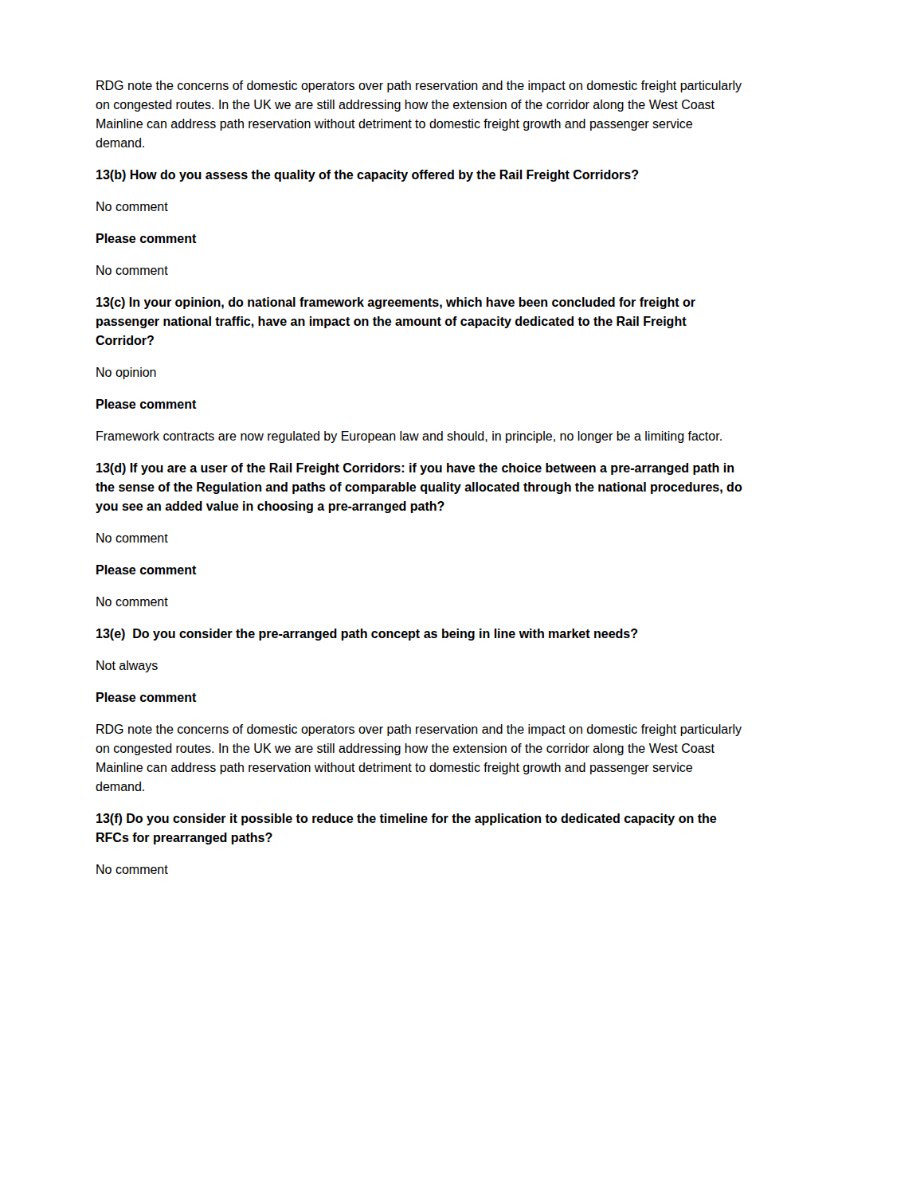RDG note the concerns of domestic operators over path reservation and the impact on domestic freight particularly on congested routes. In the UK we are still addressing how the extension of the corridor along the West Coast Mainline can address path reservation without detriment to domestic freight growth and passenger service demand.
13(b) How do you assess the quality of the capacity offered by the Rail Freight Corridors?
No comment
Please comment
No comment
13(c) In your opinion, do national framework agreements, which have been concluded for freight or passenger national traffic, have an impact on the amount of capacity dedicated to the Rail Freight Corridor?
No opinion
Please comment
Framework contracts are now regulated by European law and should, in principle, no longer be a limiting factor.
13(d) If you are a user of the Rail Freight Corridors: if you have the choice between a pre-arranged path in the sense of the Regulation and paths of comparable quality allocated through the national procedures, do you see an added value in choosing a pre-arranged path?
No comment
Please comment
No comment
13(e) Do you consider the pre-arranged path concept as being in line with market needs?
Not always
Please comment
RDG note the concerns of domestic operators over path reservation and the impact on domestic freight particularly on congested routes. In the UK we are still addressing how the extension of the corridor along the West Coast Mainline can address path reservation without detriment to domestic freight growth and passenger service demand.
13(f) Do you consider it possible to reduce the timeline for the application to dedicated capacity on the RFCs for prearranged paths?
No comment